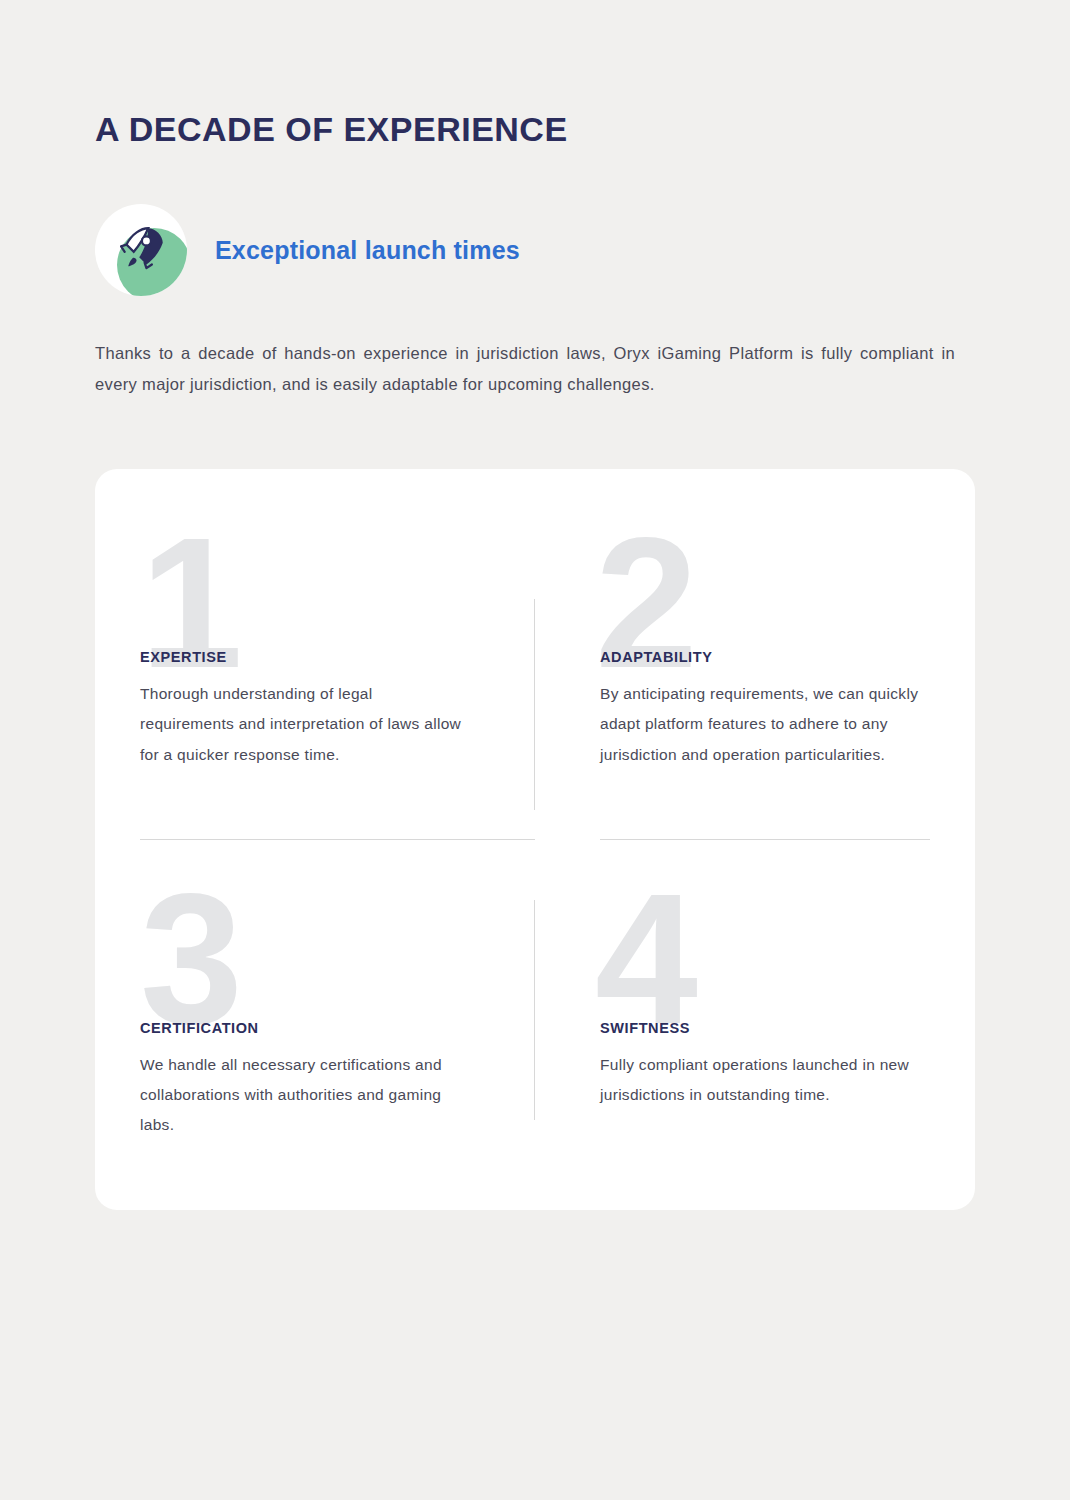A Decade of Experience
Exceptional launch times
Thanks to a decade of hands-on experience in jurisdiction laws, Oryx iGaming Platform is fully compliant in every major jurisdiction, and is easily adaptable for upcoming challenges.
1
Expertise
Thorough understanding of legal requirements and interpretation of laws allow for a quicker response time.
2
Adaptability
By anticipating requirements, we can quickly adapt platform features to adhere to any jurisdiction and operation particularities.
3
Certification
We handle all necessary certifications and collaborations with authorities and gaming labs.
4
Swiftness
Fully compliant operations launched in new jurisdictions in outstanding time.